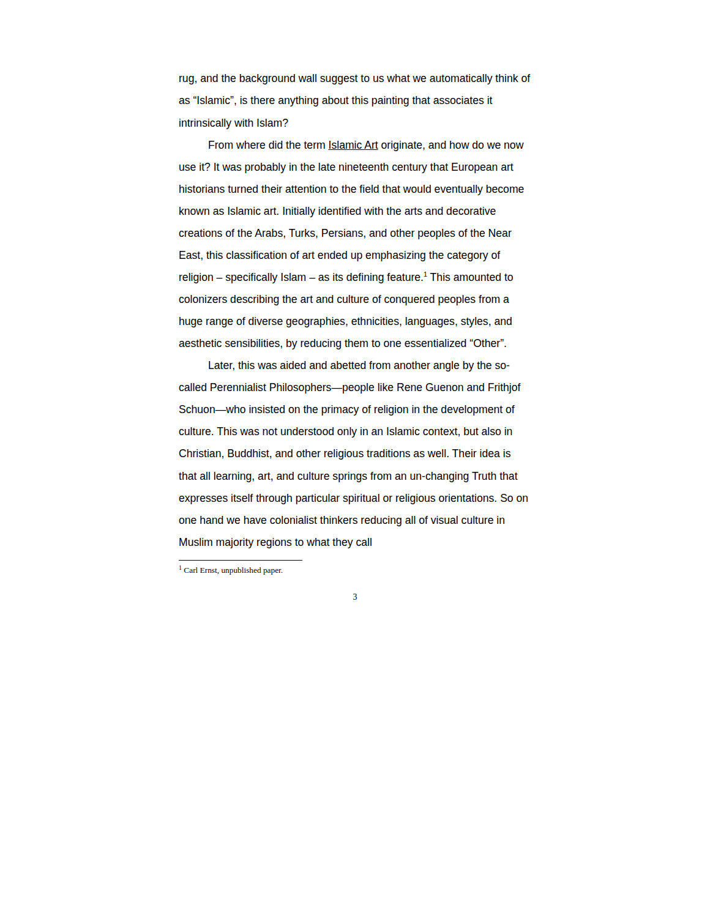rug, and the background wall suggest to us what we automatically think of as “Islamic”, is there anything about this painting that associates it intrinsically with Islam?
From where did the term Islamic Art originate, and how do we now use it? It was probably in the late nineteenth century that European art historians turned their attention to the field that would eventually become known as Islamic art. Initially identified with the arts and decorative creations of the Arabs, Turks, Persians, and other peoples of the Near East, this classification of art ended up emphasizing the category of religion – specifically Islam – as its defining feature.1 This amounted to colonizers describing the art and culture of conquered peoples from a huge range of diverse geographies, ethnicities, languages, styles, and aesthetic sensibilities, by reducing them to one essentialized “Other”.
Later, this was aided and abetted from another angle by the so-called Perennialist Philosophers—people like Rene Guenon and Frithjof Schuon—who insisted on the primacy of religion in the development of culture. This was not understood only in an Islamic context, but also in Christian, Buddhist, and other religious traditions as well. Their idea is that all learning, art, and culture springs from an un-changing Truth that expresses itself through particular spiritual or religious orientations. So on one hand we have colonialist thinkers reducing all of visual culture in Muslim majority regions to what they call
1 Carl Ernst, unpublished paper.
3